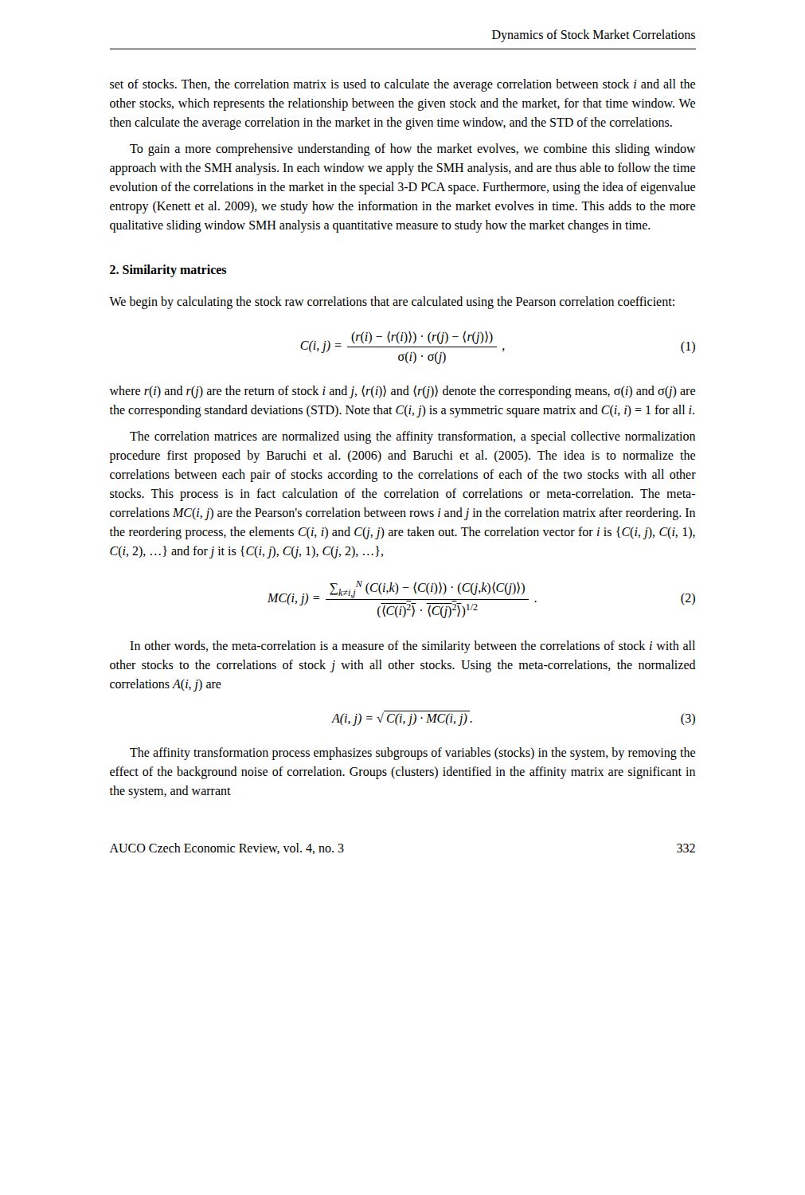Dynamics of Stock Market Correlations
set of stocks. Then, the correlation matrix is used to calculate the average correlation between stock i and all the other stocks, which represents the relationship between the given stock and the market, for that time window. We then calculate the average correlation in the market in the given time window, and the STD of the correlations.
To gain a more comprehensive understanding of how the market evolves, we combine this sliding window approach with the SMH analysis. In each window we apply the SMH analysis, and are thus able to follow the time evolution of the correlations in the market in the special 3-D PCA space. Furthermore, using the idea of eigenvalue entropy (Kenett et al. 2009), we study how the information in the market evolves in time. This adds to the more qualitative sliding window SMH analysis a quantitative measure to study how the market changes in time.
2. Similarity matrices
We begin by calculating the stock raw correlations that are calculated using the Pearson correlation coefficient:
C(i, j) = (r(i) − ⟨r(i)⟩) · (r(j) − ⟨r(j)⟩) σ(i) · σ(j) , (1)
where r(i) and r(j) are the return of stock i and j, ⟨r(i)⟩ and ⟨r(j)⟩ denote the corresponding means, σ(i) and σ(j) are the corresponding standard deviations (STD). Note that C(i, j) is a symmetric square matrix and C(i, i) = 1 for all i.
The correlation matrices are normalized using the affinity transformation, a special collective normalization procedure first proposed by Baruchi et al. (2006) and Baruchi et al. (2005). The idea is to normalize the correlations between each pair of stocks according to the correlations of each of the two stocks with all other stocks. This process is in fact calculation of the correlation of correlations or meta-correlation. The meta-correlations MC(i, j) are the Pearson's correlation between rows i and j in the correlation matrix after reordering. In the reordering process, the elements C(i, i) and C(j, j) are taken out. The correlation vector for i is {C(i, j), C(i, 1), C(i, 2), …} and for j it is {C(i, j), C(j, 1), C(j, 2), …},
MC(i, j) = ∑k≠i,jN (C(i,k) − ⟨C(i)⟩) · (C(j,k)⟨C(j)⟩) (⟨C(i)2⟩ · ⟨C(j)2⟩)1/2 . (2)
In other words, the meta-correlation is a measure of the similarity between the correlations of stock i with all other stocks to the correlations of stock j with all other stocks. Using the meta-correlations, the normalized correlations A(i, j) are
A(i, j) = √C(i, j) · MC(i, j). (3)
The affinity transformation process emphasizes subgroups of variables (stocks) in the system, by removing the effect of the background noise of correlation. Groups (clusters) identified in the affinity matrix are significant in the system, and warrant
AUCO Czech Economic Review, vol. 4, no. 3 332